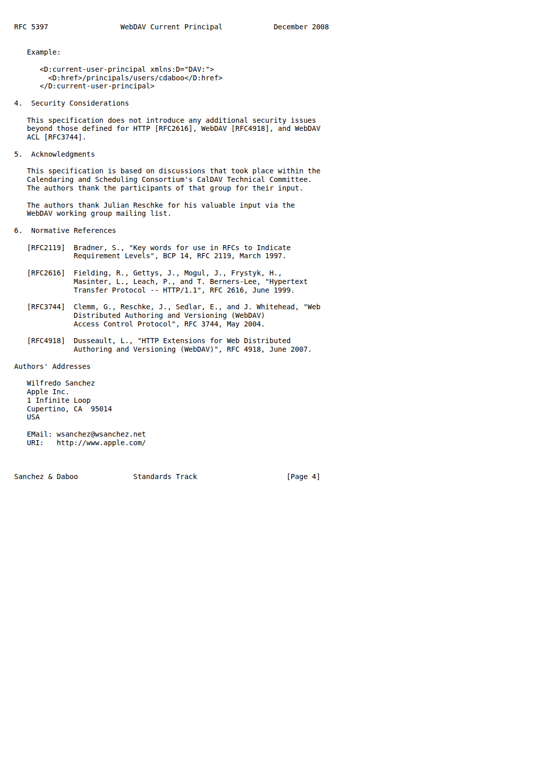RFC 5397 WebDAV Current Principal December 2008 Example: <D:current-user-principal xmlns:D="DAV:"> <D:href>/principals/users/cdaboo</D:href> </D:current-user-principal>
4. Security Considerations
This specification does not introduce any additional security issues beyond those defined for HTTP [RFC2616], WebDAV [RFC4918], and WebDAV ACL [RFC3744].
5. Acknowledgments
This specification is based on discussions that took place within the Calendaring and Scheduling Consortium's CalDAV Technical Committee. The authors thank the participants of that group for their input. The authors thank Julian Reschke for his valuable input via the WebDAV working group mailing list.
6. Normative References
[RFC2119] Bradner, S., "Key words for use in RFCs to Indicate Requirement Levels", BCP 14, RFC 2119, March 1997. [RFC2616] Fielding, R., Gettys, J., Mogul, J., Frystyk, H., Masinter, L., Leach, P., and T. Berners-Lee, "Hypertext Transfer Protocol -- HTTP/1.1", RFC 2616, June 1999. [RFC3744] Clemm, G., Reschke, J., Sedlar, E., and J. Whitehead, "Web Distributed Authoring and Versioning (WebDAV) Access Control Protocol", RFC 3744, May 2004. [RFC4918] Dusseault, L., "HTTP Extensions for Web Distributed Authoring and Versioning (WebDAV)", RFC 4918, June 2007.
Authors' Addresses
Wilfredo Sanchez Apple Inc. 1 Infinite Loop Cupertino, CA 95014 USA EMail: wsanchez@wsanchez.net URI: http://www.apple.com/ Sanchez & Daboo Standards Track [Page 4]